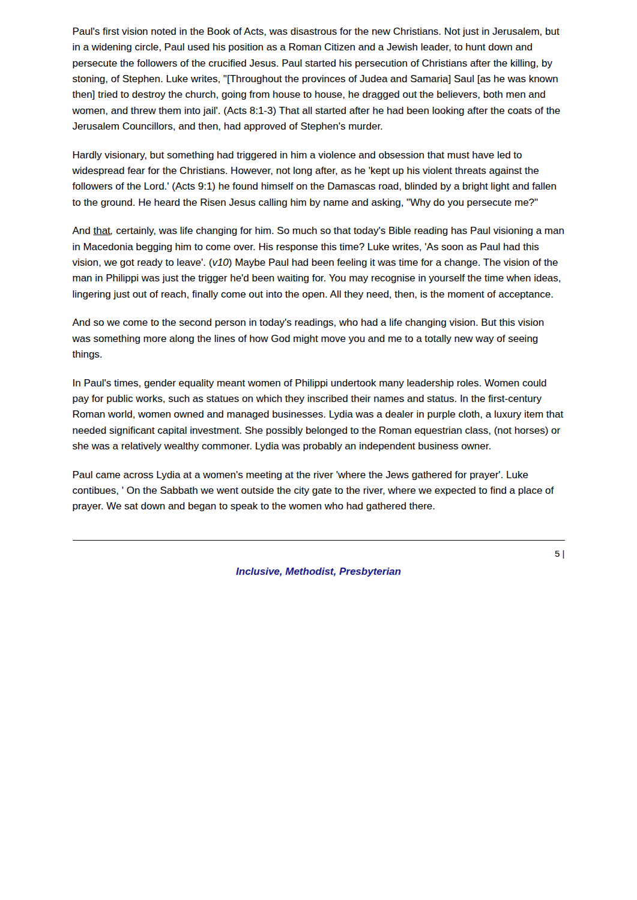Paul's first vision noted in the Book of Acts, was disastrous for the new Christians. Not just in Jerusalem, but in a widening circle, Paul used his position as a Roman Citizen and a Jewish leader, to hunt down and persecute the followers of the crucified Jesus. Paul started his persecution of Christians after the killing, by stoning, of Stephen. Luke writes, "[Throughout the provinces of Judea and Samaria] Saul [as he was known then] tried to destroy the church, going from house to house, he dragged out the believers, both men and women, and threw them into jail'. (Acts 8:1-3) That all started after he had been looking after the coats of the Jerusalem Councillors, and then, had approved of Stephen's murder.
Hardly visionary, but something had triggered in him a violence and obsession that must have led to widespread fear for the Christians. However, not long after, as he 'kept up his violent threats against the followers of the Lord.' (Acts 9:1) he found himself on the Damascas road, blinded by a bright light and fallen to the ground. He heard the Risen Jesus calling him by name and asking, "Why do you persecute me?"
And that, certainly, was life changing for him. So much so that today's Bible reading has Paul visioning a man in Macedonia begging him to come over. His response this time? Luke writes, 'As soon as Paul had this vision, we got ready to leave'. (v10) Maybe Paul had been feeling it was time for a change. The vision of the man in Philippi was just the trigger he'd been waiting for. You may recognise in yourself the time when ideas, lingering just out of reach, finally come out into the open. All they need, then, is the moment of acceptance.
And so we come to the second person in today's readings, who had a life changing vision. But this vision was something more along the lines of how God might move you and me to a totally new way of seeing things.
In Paul's times, gender equality meant women of Philippi undertook many leadership roles. Women could pay for public works, such as statues on which they inscribed their names and status. In the first-century Roman world, women owned and managed businesses. Lydia was a dealer in purple cloth, a luxury item that needed significant capital investment. She possibly belonged to the Roman equestrian class, (not horses) or she was a relatively wealthy commoner. Lydia was probably an independent business owner.
Paul came across Lydia at a women's meeting at the river 'where the Jews gathered for prayer'. Luke contibues, ' On the Sabbath we went outside the city gate to the river, where we expected to find a place of prayer. We sat down and began to speak to the women who had gathered there.
5 |
Inclusive, Methodist, Presbyterian